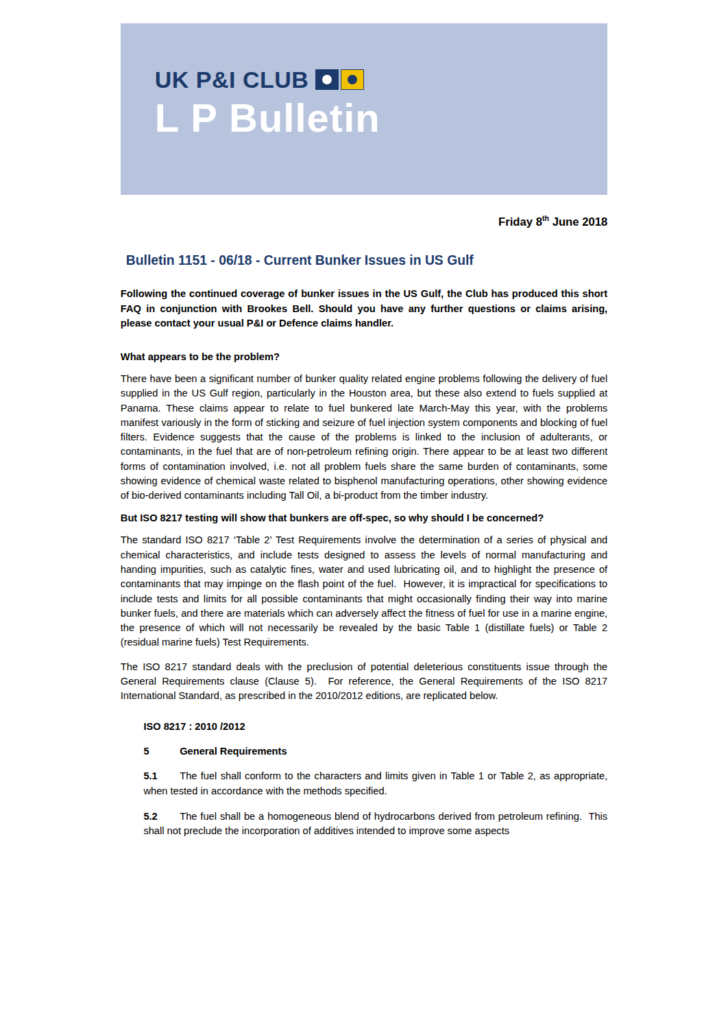UK P&I CLUB
L P Bulletin
Friday 8th June 2018
Bulletin 1151 - 06/18 - Current Bunker Issues in US Gulf
Following the continued coverage of bunker issues in the US Gulf, the Club has produced this short FAQ in conjunction with Brookes Bell. Should you have any further questions or claims arising, please contact your usual P&I or Defence claims handler.
What appears to be the problem?
There have been a significant number of bunker quality related engine problems following the delivery of fuel supplied in the US Gulf region, particularly in the Houston area, but these also extend to fuels supplied at Panama. These claims appear to relate to fuel bunkered late March-May this year, with the problems manifest variously in the form of sticking and seizure of fuel injection system components and blocking of fuel filters. Evidence suggests that the cause of the problems is linked to the inclusion of adulterants, or contaminants, in the fuel that are of non-petroleum refining origin. There appear to be at least two different forms of contamination involved, i.e. not all problem fuels share the same burden of contaminants, some showing evidence of chemical waste related to bisphenol manufacturing operations, other showing evidence of bio-derived contaminants including Tall Oil, a bi-product from the timber industry.
But ISO 8217 testing will show that bunkers are off-spec, so why should I be concerned?
The standard ISO 8217 ‘Table 2’ Test Requirements involve the determination of a series of physical and chemical characteristics, and include tests designed to assess the levels of normal manufacturing and handing impurities, such as catalytic fines, water and used lubricating oil, and to highlight the presence of contaminants that may impinge on the flash point of the fuel. However, it is impractical for specifications to include tests and limits for all possible contaminants that might occasionally finding their way into marine bunker fuels, and there are materials which can adversely affect the fitness of fuel for use in a marine engine, the presence of which will not necessarily be revealed by the basic Table 1 (distillate fuels) or Table 2 (residual marine fuels) Test Requirements.
The ISO 8217 standard deals with the preclusion of potential deleterious constituents issue through the General Requirements clause (Clause 5). For reference, the General Requirements of the ISO 8217 International Standard, as prescribed in the 2010/2012 editions, are replicated below.
ISO 8217 : 2010 /2012
5 General Requirements
5.1 The fuel shall conform to the characters and limits given in Table 1 or Table 2, as appropriate, when tested in accordance with the methods specified.
5.2 The fuel shall be a homogeneous blend of hydrocarbons derived from petroleum refining. This shall not preclude the incorporation of additives intended to improve some aspects